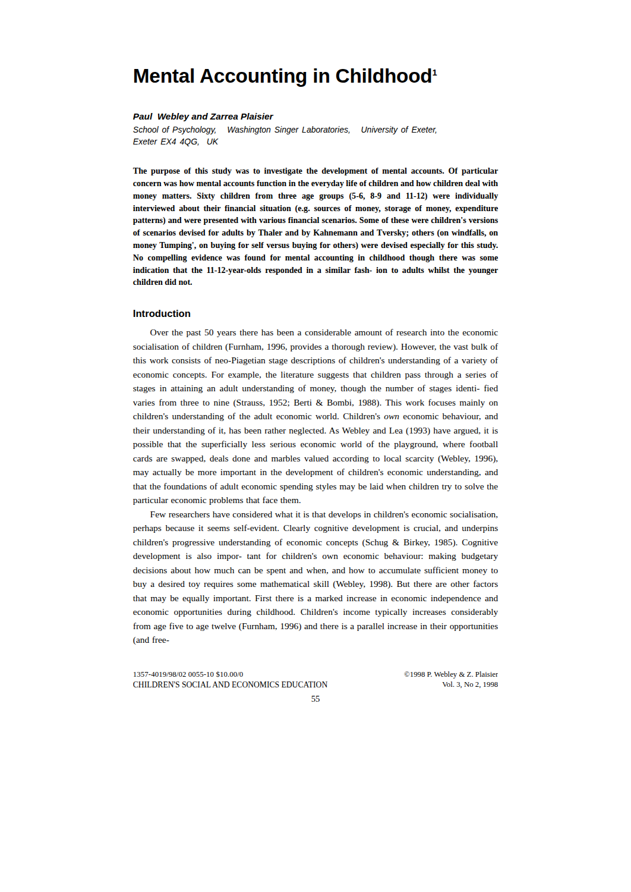Mental Accounting in Childhood1
Paul Webley and Zarrea Plaisier
School of Psychology, Washington Singer Laboratories, University of Exeter,
Exeter EX4 4QG, UK
The purpose of this study was to investigate the development of mental accounts. Of particular concern was how mental accounts function in the everyday life of children and how children deal with money matters. Sixty children from three age groups (5-6, 8-9 and 11-12) were individually interviewed about their financial situation (e.g. sources of money, storage of money, expenditure patterns) and were presented with various financial scenarios. Some of these were children's versions of scenarios devised for adults by Thaler and by Kahnemann and Tversky; others (on windfalls, on money Tumping', on buying for self versus buying for others) were devised especially for this study. No compelling evidence was found for mental accounting in childhood though there was some indication that the 11-12-year-olds responded in a similar fash- ion to adults whilst the younger children did not.
Introduction
Over the past 50 years there has been a considerable amount of research into the economic socialisation of children (Furnham, 1996, provides a thorough review). However, the vast bulk of this work consists of neo-Piagetian stage descriptions of children's understanding of a variety of economic concepts. For example, the literature suggests that children pass through a series of stages in attaining an adult understanding of money, though the number of stages identi- fied varies from three to nine (Strauss, 1952; Berti & Bombi, 1988). This work focuses mainly on children's understanding of the adult economic world. Children's own economic behaviour, and their understanding of it, has been rather neglected. As Webley and Lea (1993) have argued, it is possible that the superficially less serious economic world of the playground, where football cards are swapped, deals done and marbles valued according to local scarcity (Webley, 1996), may actually be more important in the development of children's economic understanding, and that the foundations of adult economic spending styles may be laid when children try to solve the particular economic problems that face them.
Few researchers have considered what it is that develops in children's economic socialisation, perhaps because it seems self-evident. Clearly cognitive development is crucial, and underpins children's progressive understanding of economic concepts (Schug & Birkey, 1985). Cognitive development is also impor- tant for children's own economic behaviour: making budgetary decisions about how much can be spent and when, and how to accumulate sufficient money to buy a desired toy requires some mathematical skill (Webley, 1998). But there are other factors that may be equally important. First there is a marked increase in economic independence and economic opportunities during childhood. Children's income typically increases considerably from age five to age twelve (Furnham, 1996) and there is a parallel increase in their opportunities (and free-
1357-4019/98/02 0055-10 $10.00/0
CHILDREN'S SOCIAL AND ECONOMICS EDUCATION
©1998 P. Webley & Z. Plaisier
Vol. 3, No 2, 1998
55